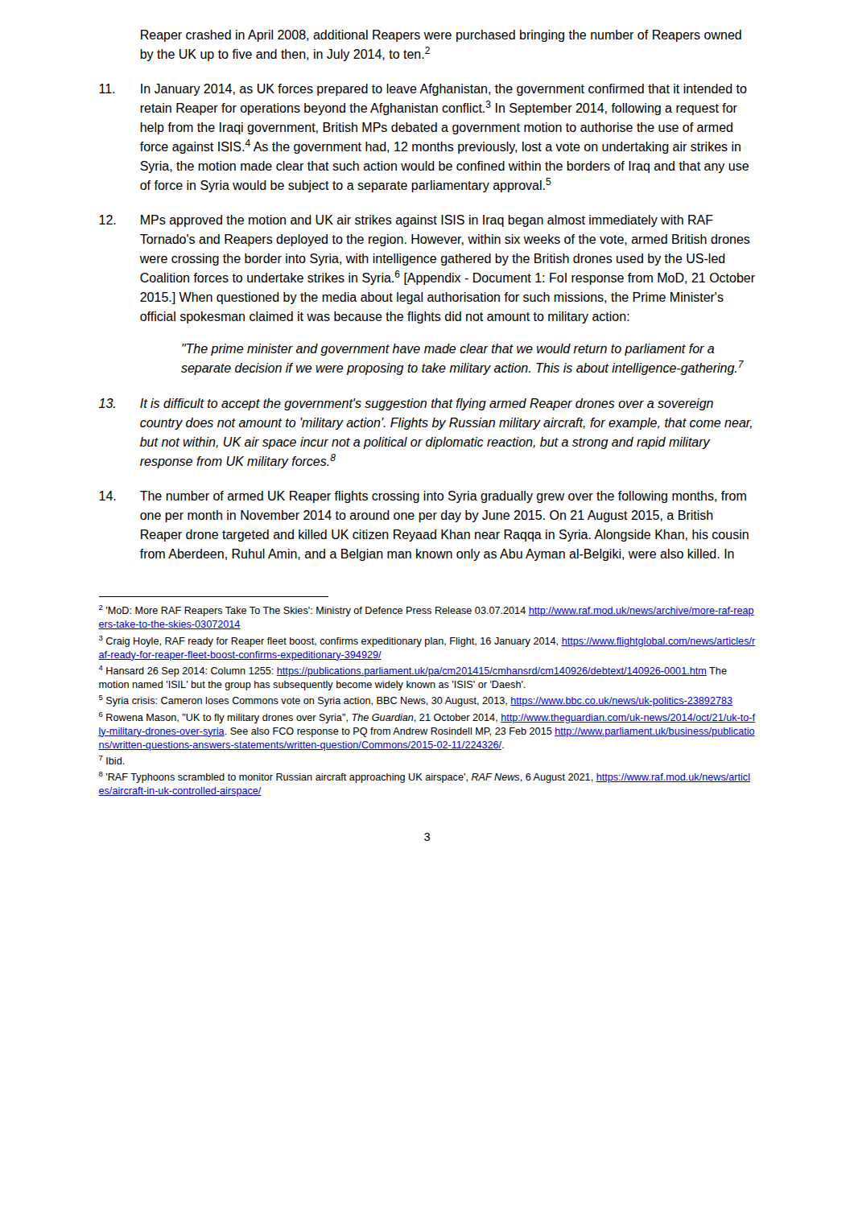Reaper crashed in April 2008, additional Reapers were purchased bringing the number of Reapers owned by the UK up to five and then, in July 2014, to ten.2
11. In January 2014, as UK forces prepared to leave Afghanistan, the government confirmed that it intended to retain Reaper for operations beyond the Afghanistan conflict.3 In September 2014, following a request for help from the Iraqi government, British MPs debated a government motion to authorise the use of armed force against ISIS.4 As the government had, 12 months previously, lost a vote on undertaking air strikes in Syria, the motion made clear that such action would be confined within the borders of Iraq and that any use of force in Syria would be subject to a separate parliamentary approval.5
12. MPs approved the motion and UK air strikes against ISIS in Iraq began almost immediately with RAF Tornado's and Reapers deployed to the region. However, within six weeks of the vote, armed British drones were crossing the border into Syria, with intelligence gathered by the British drones used by the US-led Coalition forces to undertake strikes in Syria.6 [Appendix - Document 1: FoI response from MoD, 21 October 2015.] When questioned by the media about legal authorisation for such missions, the Prime Minister's official spokesman claimed it was because the flights did not amount to military action:
"The prime minister and government have made clear that we would return to parliament for a separate decision if we were proposing to take military action. This is about intelligence-gathering.7
13. It is difficult to accept the government's suggestion that flying armed Reaper drones over a sovereign country does not amount to 'military action'. Flights by Russian military aircraft, for example, that come near, but not within, UK air space incur not a political or diplomatic reaction, but a strong and rapid military response from UK military forces.8
14. The number of armed UK Reaper flights crossing into Syria gradually grew over the following months, from one per month in November 2014 to around one per day by June 2015. On 21 August 2015, a British Reaper drone targeted and killed UK citizen Reyaad Khan near Raqqa in Syria. Alongside Khan, his cousin from Aberdeen, Ruhul Amin, and a Belgian man known only as Abu Ayman al-Belgiki, were also killed. In
2 'MoD: More RAF Reapers Take To The Skies': Ministry of Defence Press Release 03.07.2014 http://www.raf.mod.uk/news/archive/more-raf-reapers-take-to-the-skies-03072014
3 Craig Hoyle, RAF ready for Reaper fleet boost, confirms expeditionary plan, Flight, 16 January 2014, https://www.flightglobal.com/news/articles/raf-ready-for-reaper-fleet-boost-confirms-expeditionary-394929/
4 Hansard 26 Sep 2014: Column 1255: https://publications.parliament.uk/pa/cm201415/cmhansrd/cm140926/debtext/140926-0001.htm The motion named 'ISIL' but the group has subsequently become widely known as 'ISIS' or 'Daesh'.
5 Syria crisis: Cameron loses Commons vote on Syria action, BBC News, 30 August, 2013, https://www.bbc.co.uk/news/uk-politics-23892783
6 Rowena Mason, "UK to fly military drones over Syria", The Guardian, 21 October 2014, http://www.theguardian.com/uk-news/2014/oct/21/uk-to-fly-military-drones-over-syria. See also FCO response to PQ from Andrew Rosindell MP, 23 Feb 2015 http://www.parliament.uk/business/publications/written-questions-answers-statements/written-question/Commons/2015-02-11/224326/.
7 Ibid.
8 'RAF Typhoons scrambled to monitor Russian aircraft approaching UK airspace', RAF News, 6 August 2021, https://www.raf.mod.uk/news/articles/aircraft-in-uk-controlled-airspace/
3